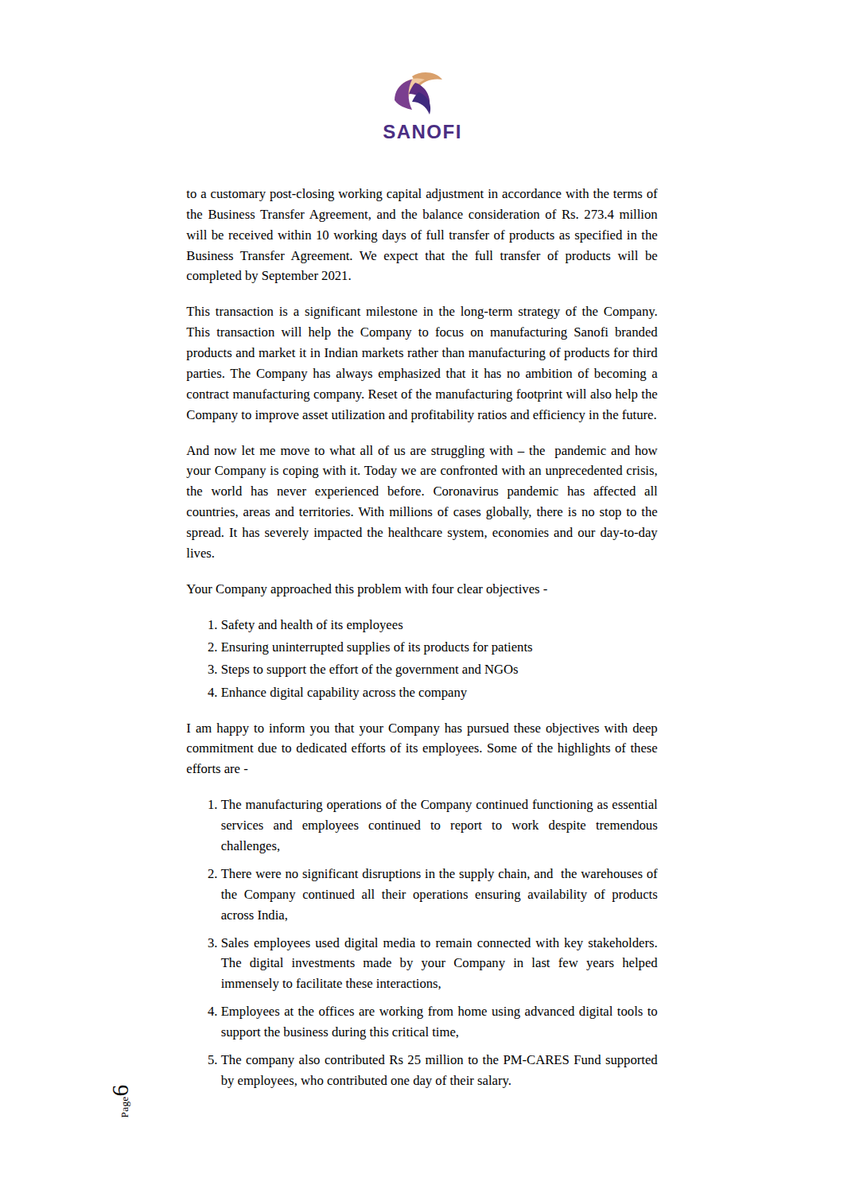SANOFI
to a customary post-closing working capital adjustment in accordance with the terms of the Business Transfer Agreement, and the balance consideration of Rs. 273.4 million will be received within 10 working days of full transfer of products as specified in the Business Transfer Agreement. We expect that the full transfer of products will be completed by September 2021.
This transaction is a significant milestone in the long-term strategy of the Company. This transaction will help the Company to focus on manufacturing Sanofi branded products and market it in Indian markets rather than manufacturing of products for third parties. The Company has always emphasized that it has no ambition of becoming a contract manufacturing company. Reset of the manufacturing footprint will also help the Company to improve asset utilization and profitability ratios and efficiency in the future.
And now let me move to what all of us are struggling with – the pandemic and how your Company is coping with it. Today we are confronted with an unprecedented crisis, the world has never experienced before. Coronavirus pandemic has affected all countries, areas and territories. With millions of cases globally, there is no stop to the spread. It has severely impacted the healthcare system, economies and our day-to-day lives.
Your Company approached this problem with four clear objectives -
Safety and health of its employees
Ensuring uninterrupted supplies of its products for patients
Steps to support the effort of the government and NGOs
Enhance digital capability across the company
I am happy to inform you that your Company has pursued these objectives with deep commitment due to dedicated efforts of its employees. Some of the highlights of these efforts are -
The manufacturing operations of the Company continued functioning as essential services and employees continued to report to work despite tremendous challenges,
There were no significant disruptions in the supply chain, and the warehouses of the Company continued all their operations ensuring availability of products across India,
Sales employees used digital media to remain connected with key stakeholders. The digital investments made by your Company in last few years helped immensely to facilitate these interactions,
Employees at the offices are working from home using advanced digital tools to support the business during this critical time,
The company also contributed Rs 25 million to the PM-CARES Fund supported by employees, who contributed one day of their salary.
Page6